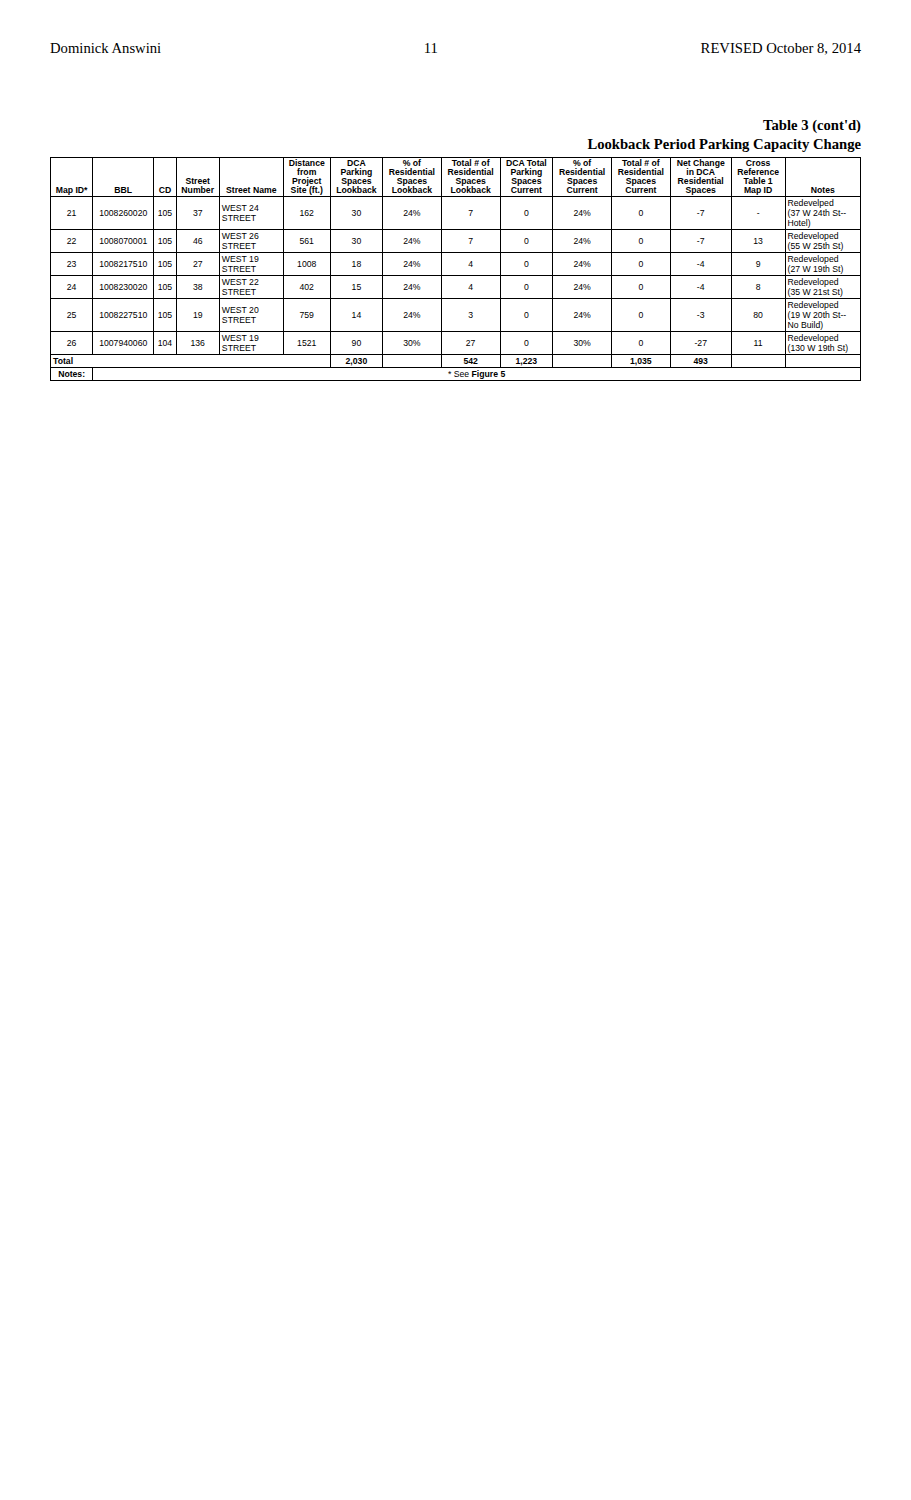Dominick Answini
11
REVISED October 8, 2014
Table 3 (cont'd)
Lookback Period Parking Capacity Change
| Map ID* | BBL | CD | Street Number | Street Name | Distance from Project Site (ft.) | DCA Parking Spaces Lookback | % of Residential Spaces Lookback | Total # of Residential Spaces Lookback | DCA Total Parking Spaces Current | % of Residential Spaces Current | Total # of Residential Spaces Current | Net Change in DCA Residential Spaces | Cross Reference Table 1 Map ID | Notes |
| --- | --- | --- | --- | --- | --- | --- | --- | --- | --- | --- | --- | --- | --- | --- |
| 21 | 1008260020 | 105 | 37 | WEST 24 STREET | 162 | 30 | 24% | 7 | 0 | 24% | 0 | -7 | - | Redevelped (37 W 24th St-- Hotel) |
| 22 | 1008070001 | 105 | 46 | WEST 26 STREET | 561 | 30 | 24% | 7 | 0 | 24% | 0 | -7 | 13 | Redeveloped (55 W 25th St) |
| 23 | 1008217510 | 105 | 27 | WEST 19 STREET | 1008 | 18 | 24% | 4 | 0 | 24% | 0 | -4 | 9 | Redeveloped (27 W 19th St) |
| 24 | 1008230020 | 105 | 38 | WEST 22 STREET | 402 | 15 | 24% | 4 | 0 | 24% | 0 | -4 | 8 | Redeveloped (35 W 21st St) |
| 25 | 1008227510 | 105 | 19 | WEST 20 STREET | 759 | 14 | 24% | 3 | 0 | 24% | 0 | -3 | 80 | Redeveloped (19 W 20th St-- No Build) |
| 26 | 1007940060 | 104 | 136 | WEST 19 STREET | 1521 | 90 | 30% | 27 | 0 | 30% | 0 | -27 | 11 | Redeveloped (130 W 19th St) |
| Total | 2,030 | | 542 | 1,223 | | 1,035 | 493 | | |
| Notes: | * See Figure 5 |